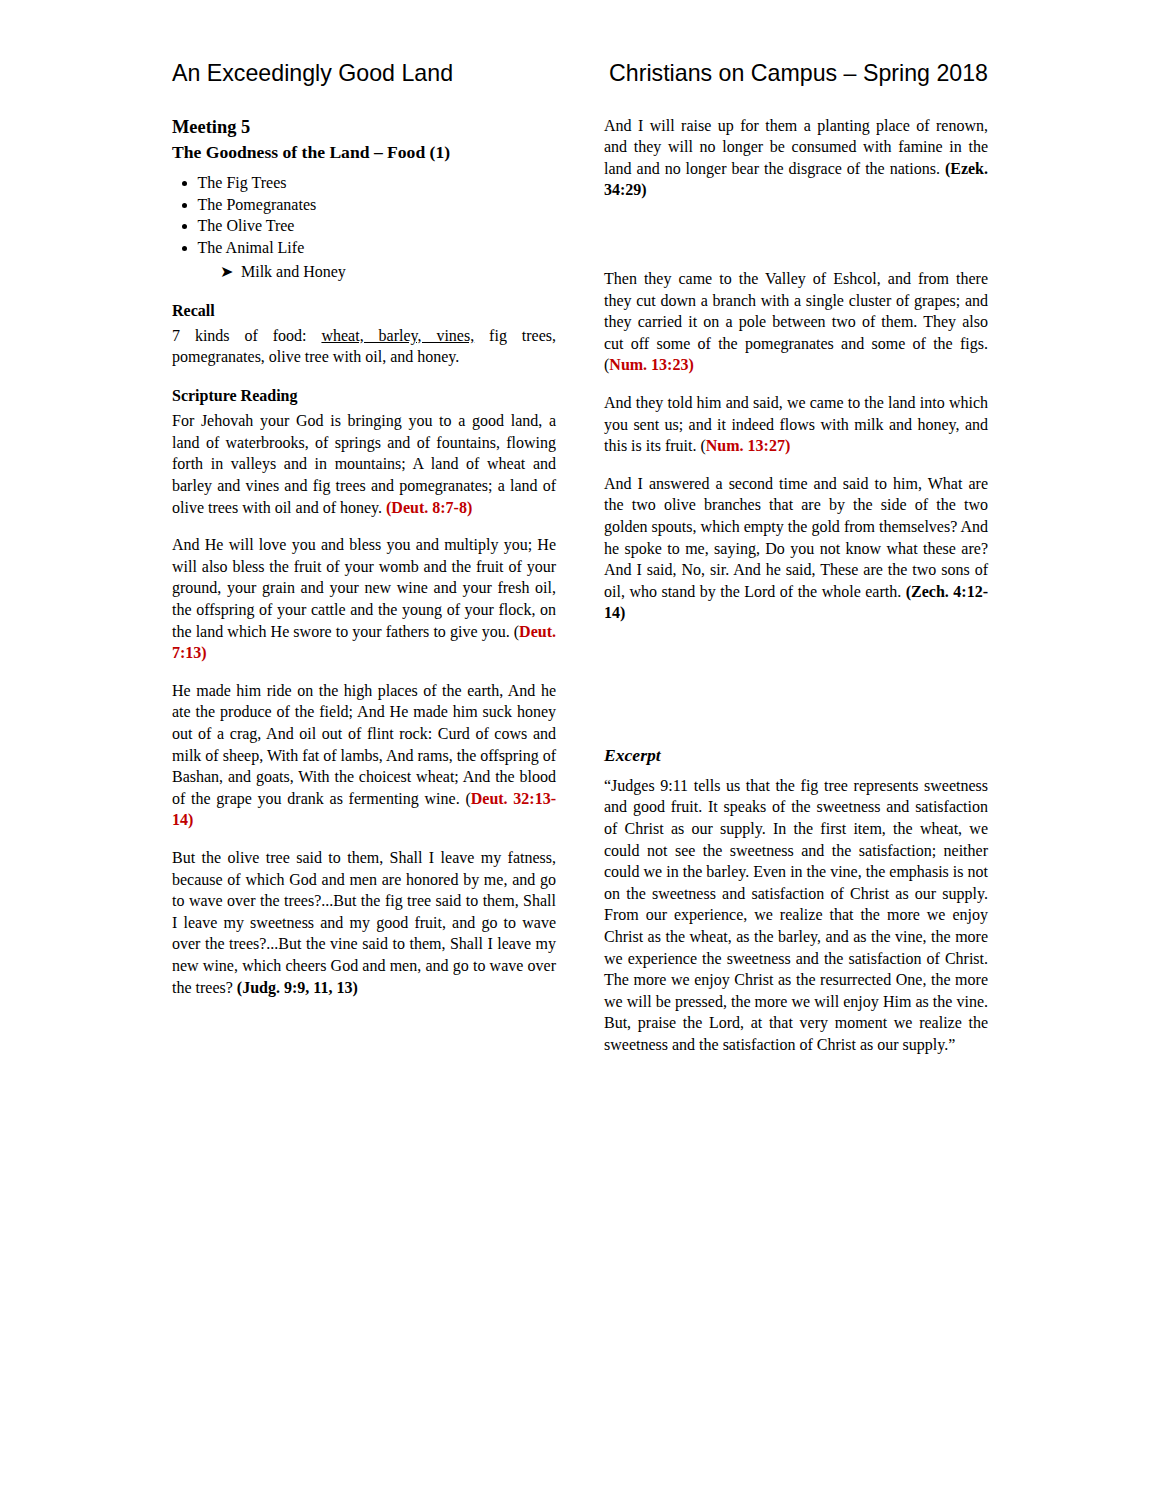An Exceedingly Good Land
Christians on Campus – Spring 2018
Meeting 5
The Goodness of the Land – Food (1)
The Fig Trees
The Pomegranates
The Olive Tree
The Animal Life
Milk and Honey
Recall
7 kinds of food: wheat, barley, vines, fig trees, pomegranates, olive tree with oil, and honey.
Scripture Reading
For Jehovah your God is bringing you to a good land, a land of waterbrooks, of springs and of fountains, flowing forth in valleys and in mountains; A land of wheat and barley and vines and fig trees and pomegranates; a land of olive trees with oil and of honey. (Deut. 8:7-8)
And He will love you and bless you and multiply you; He will also bless the fruit of your womb and the fruit of your ground, your grain and your new wine and your fresh oil, the offspring of your cattle and the young of your flock, on the land which He swore to your fathers to give you. (Deut. 7:13)
He made him ride on the high places of the earth, And he ate the produce of the field; And He made him suck honey out of a crag, And oil out of flint rock: Curd of cows and milk of sheep, With fat of lambs, And rams, the offspring of Bashan, and goats, With the choicest wheat; And the blood of the grape you drank as fermenting wine. (Deut. 32:13-14)
But the olive tree said to them, Shall I leave my fatness, because of which God and men are honored by me, and go to wave over the trees?...But the fig tree said to them, Shall I leave my sweetness and my good fruit, and go to wave over the trees?...But the vine said to them, Shall I leave my new wine, which cheers God and men, and go to wave over the trees? (Judg. 9:9, 11, 13)
And I will raise up for them a planting place of renown, and they will no longer be consumed with famine in the land and no longer bear the disgrace of the nations. (Ezek. 34:29)
Then they came to the Valley of Eshcol, and from there they cut down a branch with a single cluster of grapes; and they carried it on a pole between two of them. They also cut off some of the pomegranates and some of the figs. (Num. 13:23)
And they told him and said, we came to the land into which you sent us; and it indeed flows with milk and honey, and this is its fruit. (Num. 13:27)
And I answered a second time and said to him, What are the two olive branches that are by the side of the two golden spouts, which empty the gold from themselves? And he spoke to me, saying, Do you not know what these are? And I said, No, sir. And he said, These are the two sons of oil, who stand by the Lord of the whole earth. (Zech. 4:12-14)
Excerpt
“Judges 9:11 tells us that the fig tree represents sweetness and good fruit. It speaks of the sweetness and satisfaction of Christ as our supply. In the first item, the wheat, we could not see the sweetness and the satisfaction; neither could we in the barley. Even in the vine, the emphasis is not on the sweetness and satisfaction of Christ as our supply. From our experience, we realize that the more we enjoy Christ as the wheat, as the barley, and as the vine, the more we experience the sweetness and the satisfaction of Christ. The more we enjoy Christ as the resurrected One, the more we will be pressed, the more we will enjoy Him as the vine. But, praise the Lord, at that very moment we realize the sweetness and the satisfaction of Christ as our supply.”